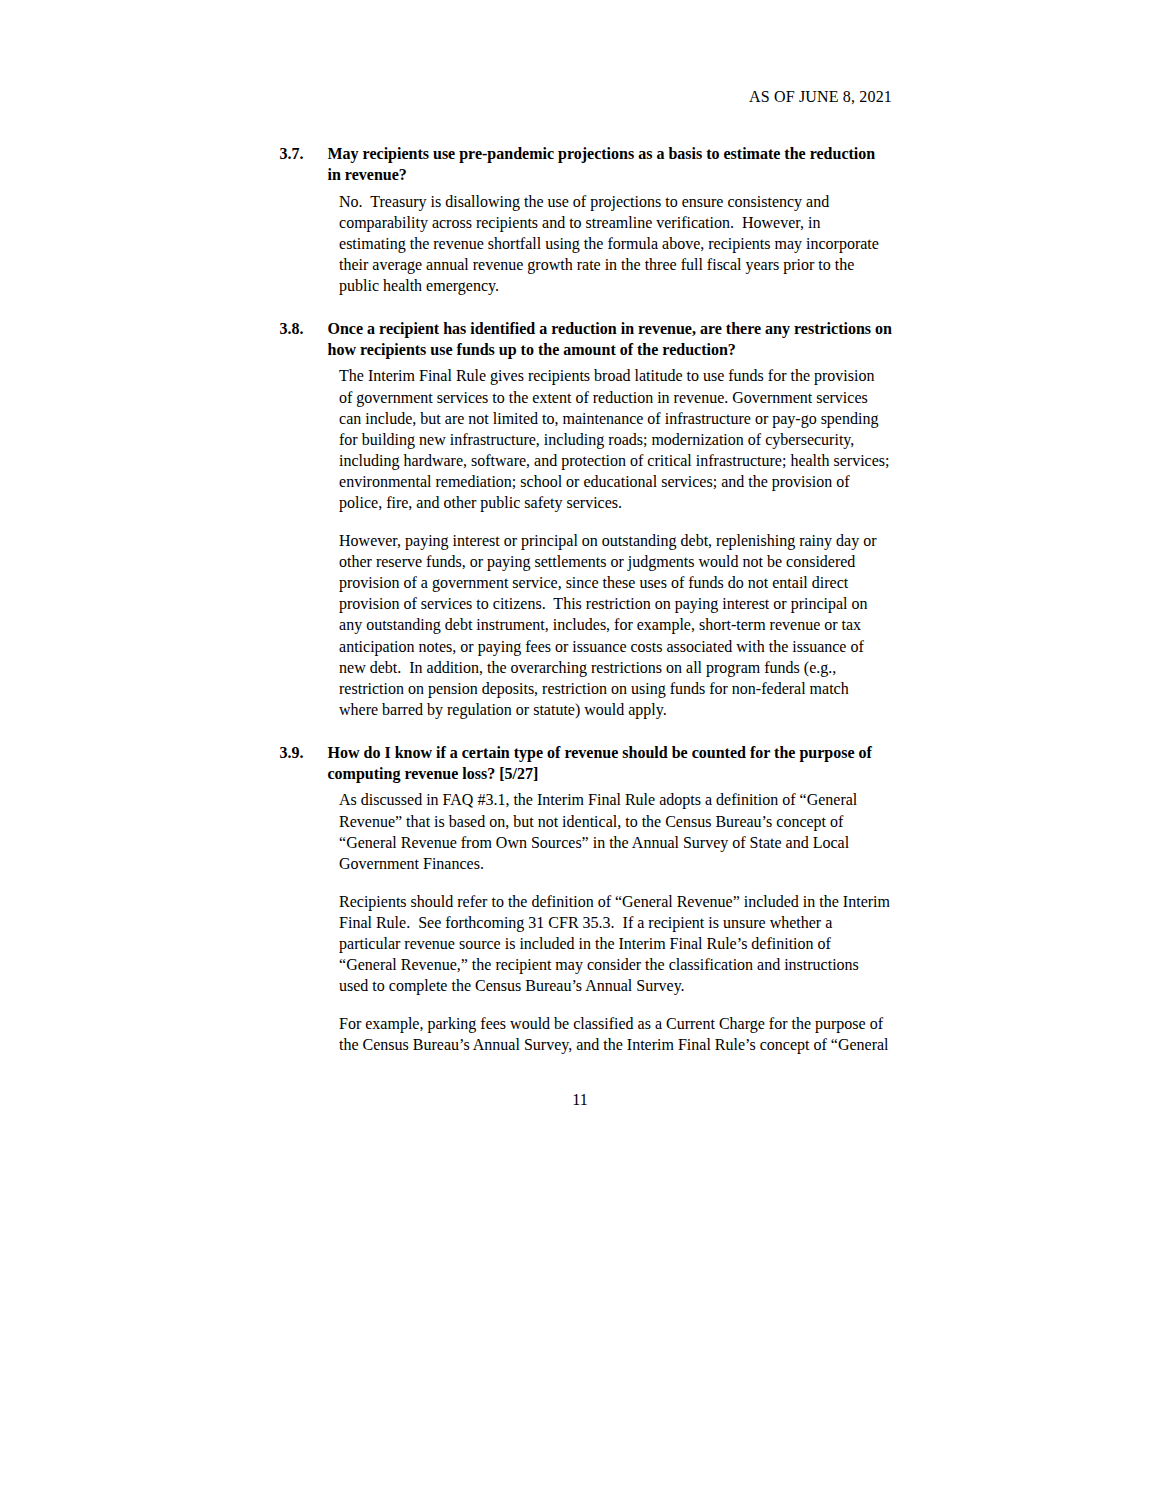AS OF JUNE 8, 2021
3.7.
May recipients use pre-pandemic projections as a basis to estimate the reduction in revenue?
No. Treasury is disallowing the use of projections to ensure consistency and comparability across recipients and to streamline verification. However, in estimating the revenue shortfall using the formula above, recipients may incorporate their average annual revenue growth rate in the three full fiscal years prior to the public health emergency.
3.8.
Once a recipient has identified a reduction in revenue, are there any restrictions on how recipients use funds up to the amount of the reduction?
The Interim Final Rule gives recipients broad latitude to use funds for the provision of government services to the extent of reduction in revenue. Government services can include, but are not limited to, maintenance of infrastructure or pay-go spending for building new infrastructure, including roads; modernization of cybersecurity, including hardware, software, and protection of critical infrastructure; health services; environmental remediation; school or educational services; and the provision of police, fire, and other public safety services.
However, paying interest or principal on outstanding debt, replenishing rainy day or other reserve funds, or paying settlements or judgments would not be considered provision of a government service, since these uses of funds do not entail direct provision of services to citizens. This restriction on paying interest or principal on any outstanding debt instrument, includes, for example, short-term revenue or tax anticipation notes, or paying fees or issuance costs associated with the issuance of new debt. In addition, the overarching restrictions on all program funds (e.g., restriction on pension deposits, restriction on using funds for non-federal match where barred by regulation or statute) would apply.
3.9.
How do I know if a certain type of revenue should be counted for the purpose of computing revenue loss? [5/27]
As discussed in FAQ #3.1, the Interim Final Rule adopts a definition of “General Revenue” that is based on, but not identical, to the Census Bureau’s concept of “General Revenue from Own Sources” in the Annual Survey of State and Local Government Finances.
Recipients should refer to the definition of “General Revenue” included in the Interim Final Rule. See forthcoming 31 CFR 35.3. If a recipient is unsure whether a particular revenue source is included in the Interim Final Rule’s definition of “General Revenue,” the recipient may consider the classification and instructions used to complete the Census Bureau’s Annual Survey.
For example, parking fees would be classified as a Current Charge for the purpose of the Census Bureau’s Annual Survey, and the Interim Final Rule’s concept of “General
11